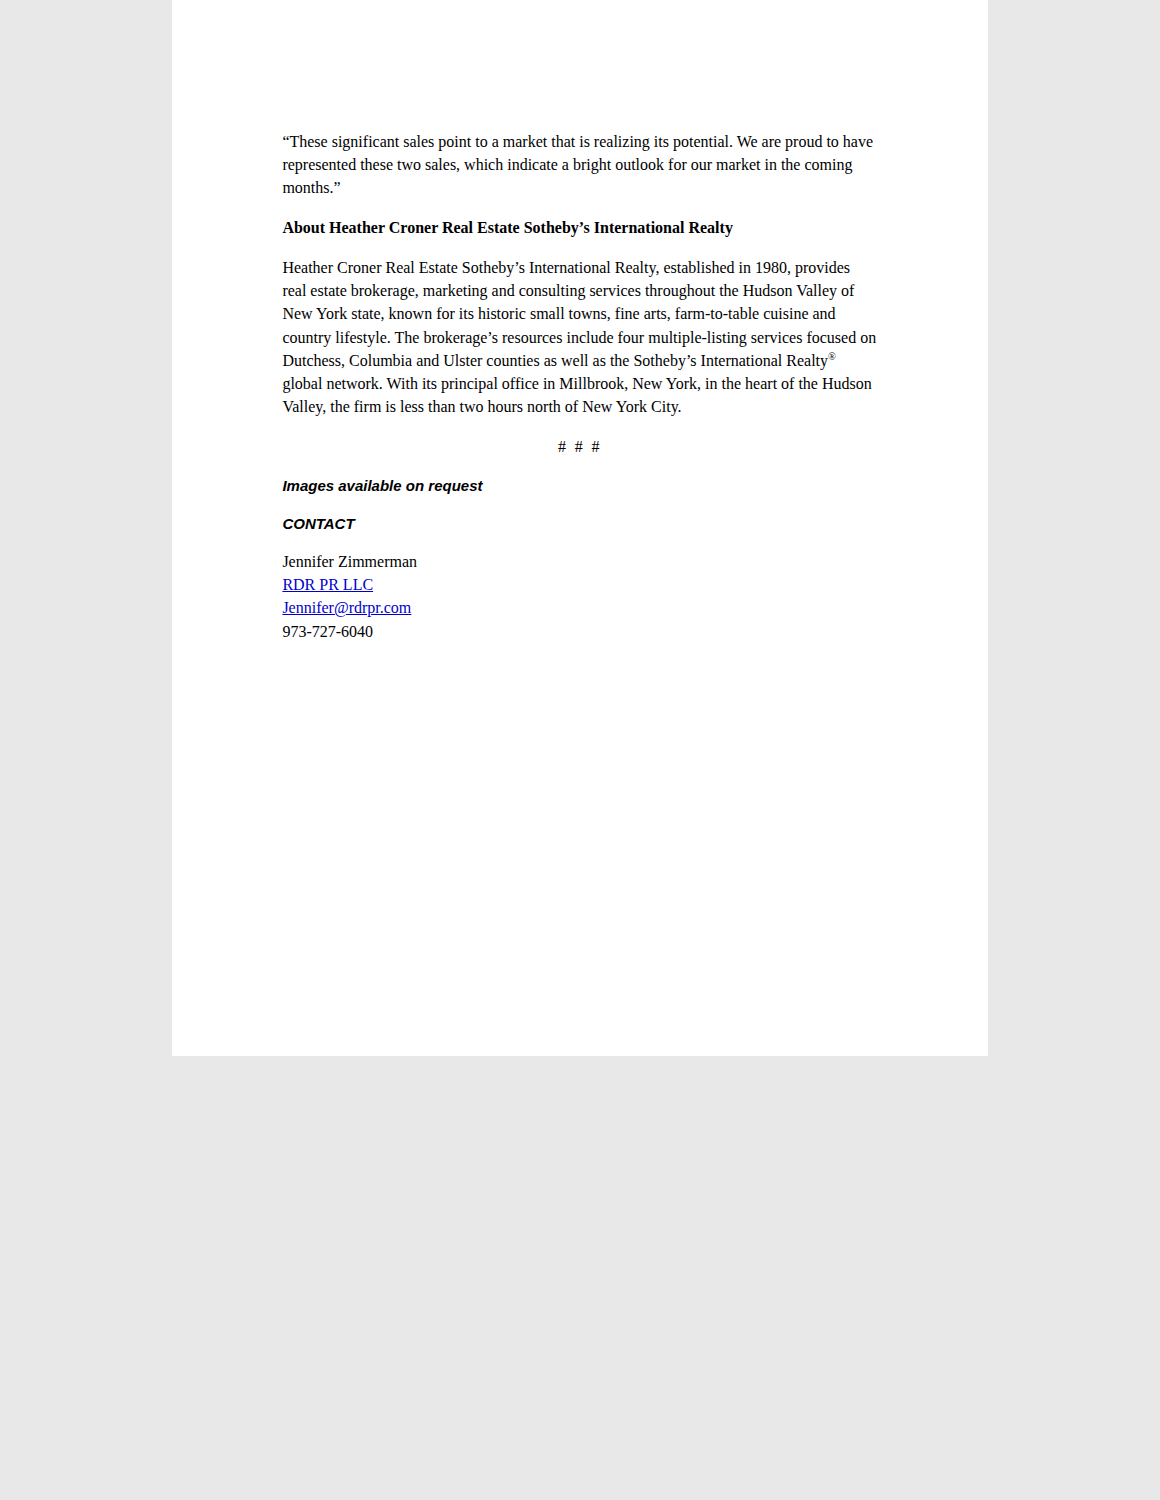“These significant sales point to a market that is realizing its potential. We are proud to have represented these two sales, which indicate a bright outlook for our market in the coming months.”
About Heather Croner Real Estate Sotheby’s International Realty
Heather Croner Real Estate Sotheby’s International Realty, established in 1980, provides real estate brokerage, marketing and consulting services throughout the Hudson Valley of New York state, known for its historic small towns, fine arts, farm-to-table cuisine and country lifestyle. The brokerage’s resources include four multiple-listing services focused on Dutchess, Columbia and Ulster counties as well as the Sotheby’s International Realty® global network. With its principal office in Millbrook, New York, in the heart of the Hudson Valley, the firm is less than two hours north of New York City.
# # #
Images available on request
CONTACT
Jennifer Zimmerman
RDR PR LLC
Jennifer@rdrpr.com
973-727-6040